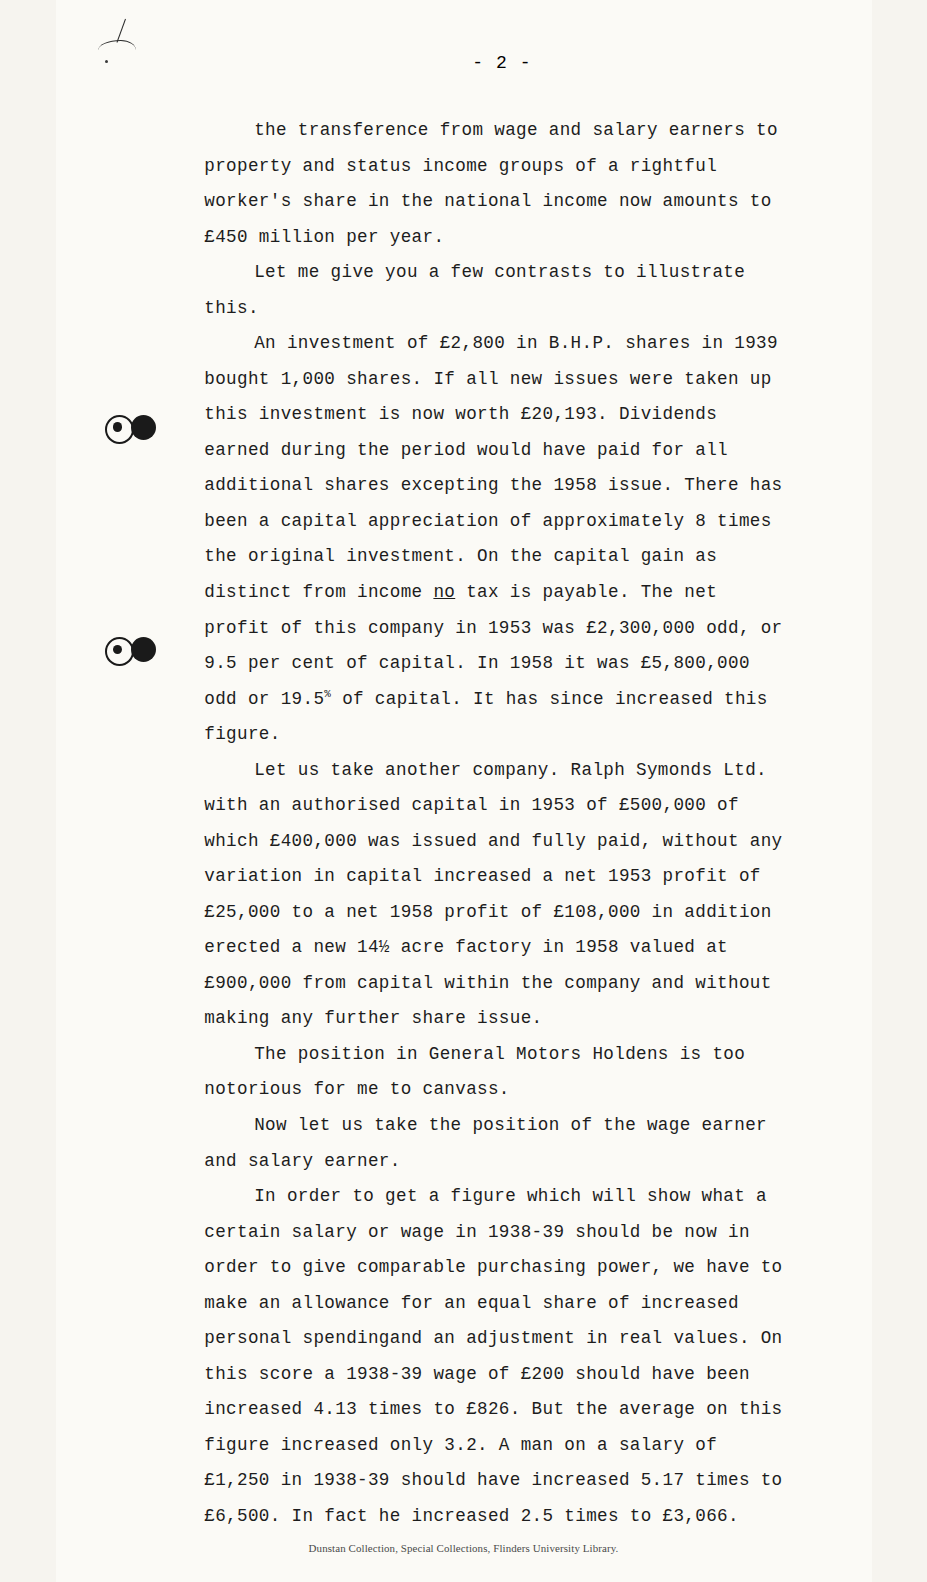- 2 -
the transference from wage and salary earners to property and status income groups of a rightful worker's share in the national income now amounts to £450 million per year.
Let me give you a few contrasts to illustrate this.
An investment of £2,800 in B.H.P. shares in 1939 bought 1,000 shares. If all new issues were taken up this investment is now worth £20,193. Dividends earned during the period would have paid for all additional shares excepting the 1958 issue. There has been a capital appreciation of approximately 8 times the original investment. On the capital gain as distinct from income no tax is payable. The net profit of this company in 1953 was £2,300,000 odd, or 9.5 per cent of capital. In 1958 it was £5,800,000 odd or 19.5% of capital. It has since increased this figure.
Let us take another company. Ralph Symonds Ltd. with an authorised capital in 1953 of £500,000 of which £400,000 was issued and fully paid, without any variation in capital increased a net 1953 profit of £25,000 to a net 1958 profit of £108,000 in addition erected a new 14½ acre factory in 1958 valued at £900,000 from capital within the company and without making any further share issue.
The position in General Motors Holdens is too notorious for me to canvass.
Now let us take the position of the wage earner and salary earner.
In order to get a figure which will show what a certain salary or wage in 1938-39 should be now in order to give comparable purchasing power, we have to make an allowance for an equal share of increased personal spendingand an adjustment in real values. On this score a 1938-39 wage of £200 should have been increased 4.13 times to £826. But the average on this figure increased only 3.2. A man on a salary of £1,250 in 1938-39 should have increased 5.17 times to £6,500. In fact he increased 2.5 times to £3,066.
Dunstan Collection, Special Collections, Flinders University Library.